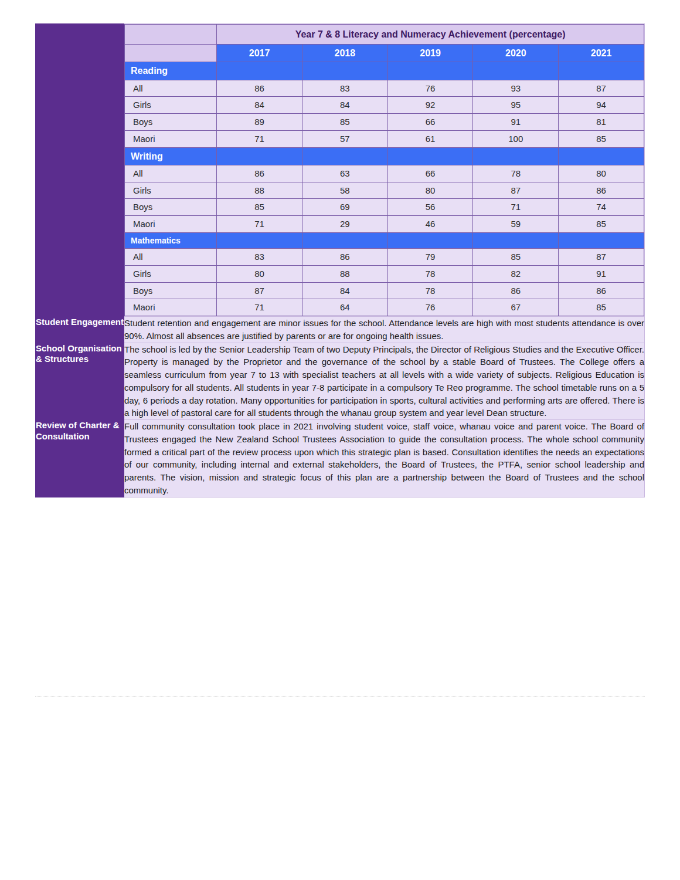| | / / Year 7 & 8 Literacy and Numeracy Achievement (percentage) / / --- / --- / / / 2017 / 2018 / 2019 / 2020 / 2021 / / Reading / / / / / / / All / 86 / 83 / 76 / 93 / 87 / / Girls / 84 / 84 / 92 / 95 / 94 / / Boys / 89 / 85 / 66 / 91 / 81 / / Maori / 71 / 57 / 61 / 100 / 85 / / Writing / / / / / / / All / 86 / 63 / 66 / 78 / 80 / / Girls / 88 / 58 / 80 / 87 / 86 / / Boys / 85 / 69 / 56 / 71 / 74 / / Maori / 71 / 29 / 46 / 59 / 85 / / Mathematics / / / / / / / All / 83 / 86 / 79 / 85 / 87 / / Girls / 80 / 88 / 78 / 82 / 91 / / Boys / 87 / 84 / 78 / 86 / 86 / / Maori / 71 / 64 / 76 / 67 / 85 / |
| Student Engagement | Student retention and engagement are minor issues for the school. Attendance levels are high with most students attendance is over 90%. Almost all absences are justified by parents or are for ongoing health issues. |
| School Organisation & Structures | The school is led by the Senior Leadership Team of two Deputy Principals, the Director of Religious Studies and the Executive Officer. Property is managed by the Proprietor and the governance of the school by a stable Board of Trustees. The College offers a seamless curriculum from year 7 to 13 with specialist teachers at all levels with a wide variety of subjects. Religious Education is compulsory for all students. All students in year 7-8 participate in a compulsory Te Reo programme. The school timetable runs on a 5 day, 6 periods a day rotation. Many opportunities for participation in sports, cultural activities and performing arts are offered. There is a high level of pastoral care for all students through the whanau group system and year level Dean structure. |
| Review of Charter & Consultation | Full community consultation took place in 2021 involving student voice, staff voice, whanau voice and parent voice. The Board of Trustees engaged the New Zealand School Trustees Association to guide the consultation process. The whole school community formed a critical part of the review process upon which this strategic plan is based. Consultation identifies the needs an expectations of our community, including internal and external stakeholders, the Board of Trustees, the PTFA, senior school leadership and parents. The vision, mission and strategic focus of this plan are a partnership between the Board of Trustees and the school community. |